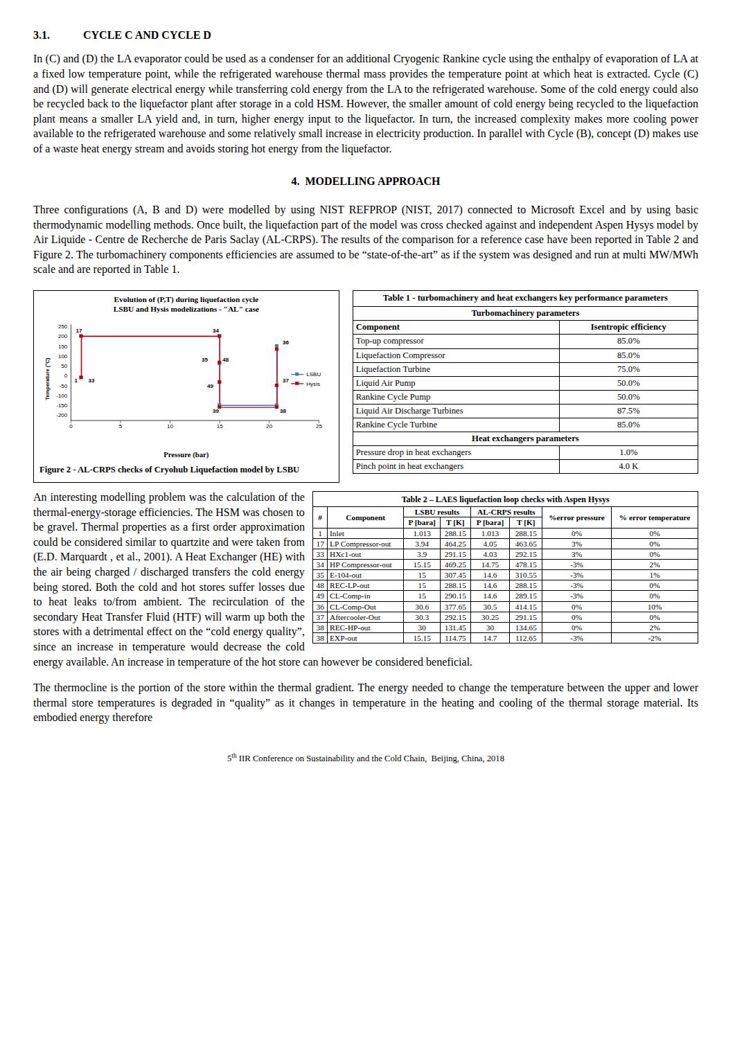3.1. CYCLE C AND CYCLE D
In (C) and (D) the LA evaporator could be used as a condenser for an additional Cryogenic Rankine cycle using the enthalpy of evaporation of LA at a fixed low temperature point, while the refrigerated warehouse thermal mass provides the temperature point at which heat is extracted. Cycle (C) and (D) will generate electrical energy while transferring cold energy from the LA to the refrigerated warehouse. Some of the cold energy could also be recycled back to the liquefactor plant after storage in a cold HSM. However, the smaller amount of cold energy being recycled to the liquefaction plant means a smaller LA yield and, in turn, higher energy input to the liquefactor. In turn, the increased complexity makes more cooling power available to the refrigerated warehouse and some relatively small increase in electricity production. In parallel with Cycle (B), concept (D) makes use of a waste heat energy stream and avoids storing hot energy from the liquefactor.
4. MODELLING APPROACH
Three configurations (A, B and D) were modelled by using NIST REFPROP (NIST, 2017) connected to Microsoft Excel and by using basic thermodynamic modelling methods. Once built, the liquefaction part of the model was cross checked against and independent Aspen Hysys model by Air Liquide - Centre de Recherche de Paris Saclay (AL-CRPS). The results of the comparison for a reference case have been reported in Table 2 and Figure 2. The turbomachinery components efficiencies are assumed to be “state-of-the-art” as if the system was designed and run at multi MW/MWh scale and are reported in Table 1.
Evolution of (P,T) during liquefaction cycle
LSBU and Hysis modelizations - "AL" case
250 200 150 100 50 0 -50 -100 -150 -200 Temperature (°C) 0 5 10 15 20 25 1 17 33 34 35 48 49 39 38 36 37 LSBU Hysis
Pressure (bar)
Figure 2 - AL-CRPS checks of Cryohub Liquefaction model by LSBU
Table 1 - turbomachinery and heat exchangers key performance parameters
| Turbomachinery parameters |
| Component | Isentropic efficiency |
| Top-up compressor | 85.0% |
| Liquefaction Compressor | 85.0% |
| Liquefaction Turbine | 75.0% |
| Liquid Air Pump | 50.0% |
| Rankine Cycle Pump | 50.0% |
| Liquid Air Discharge Turbines | 87.5% |
| Rankine Cycle Turbine | 85.0% |
| Heat exchangers parameters |
| Pressure drop in heat exchangers | 1.0% |
| Pinch point in heat exchangers | 4.0 K |
Table 2 – LAES liquefaction loop checks with Aspen Hysys
| # | Component | LSBU results | AL-CRPS results | %error pressure | % error temperature |
| --- | --- | --- | --- | --- | --- |
| P [bara] | T [K] | P [bara] | T [K] |
| 1 | Inlet | 1.013 | 288.15 | 1.013 | 288.15 | 0% | 0% |
| 17 | LP Compressor-out | 3.94 | 464.25 | 4.05 | 463.65 | 3% | 0% |
| 33 | HXc1-out | 3.9 | 291.15 | 4.03 | 292.15 | 3% | 0% |
| 34 | HP Compressor-out | 15.15 | 469.25 | 14.75 | 478.15 | -3% | 2% |
| 35 | E-104-out | 15 | 307.45 | 14.6 | 310.55 | -3% | 1% |
| 48 | REC-LP-out | 15 | 288.15 | 14.6 | 288.15 | -3% | 0% |
| 49 | CL-Comp-in | 15 | 290.15 | 14.6 | 289.15 | -3% | 0% |
| 36 | CL-Comp-Out | 30.6 | 377.65 | 30.5 | 414.15 | 0% | 10% |
| 37 | Aftercooler-Out | 30.3 | 292.15 | 30.25 | 291.15 | 0% | 0% |
| 38 | REC-HP-out | 30 | 131.45 | 30 | 134.65 | 0% | 2% |
| 38 | EXP-out | 15.15 | 114.75 | 14.7 | 112.65 | -3% | -2% |
An interesting modelling problem was the calculation of the thermal-energy-storage efficiencies. The HSM was chosen to be gravel. Thermal properties as a first order approximation could be considered similar to quartzite and were taken from (E.D. Marquardt , et al., 2001). A Heat Exchanger (HE) with the air being charged / discharged transfers the cold energy being stored. Both the cold and hot stores suffer losses due to heat leaks to/from ambient. The recirculation of the secondary Heat Transfer Fluid (HTF) will warm up both the stores with a detrimental effect on the “cold energy quality”, since an increase in temperature would decrease the cold energy available. An increase in temperature of the hot store can however be considered beneficial.
The thermocline is the portion of the store within the thermal gradient. The energy needed to change the temperature between the upper and lower thermal store temperatures is degraded in “quality” as it changes in temperature in the heating and cooling of the thermal storage material. Its embodied energy therefore
5th IIR Conference on Sustainability and the Cold Chain, Beijing, China, 2018